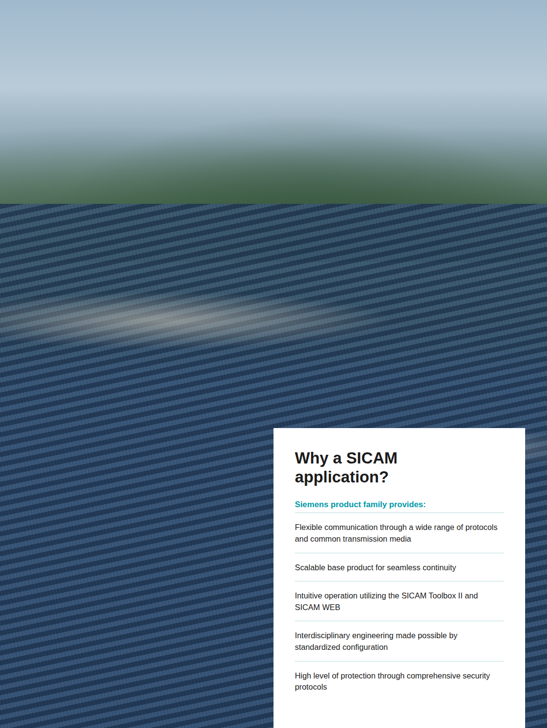Why a SICAM
application?
Siemens product family provides:
Flexible communication through a wide range of protocols and common transmission media
Scalable base product for seamless continuity
Intuitive operation utilizing the SICAM Toolbox II and SICAM WEB
Interdisciplinary engineering made possible by standardized configuration
High level of protection through comprehensive security protocols